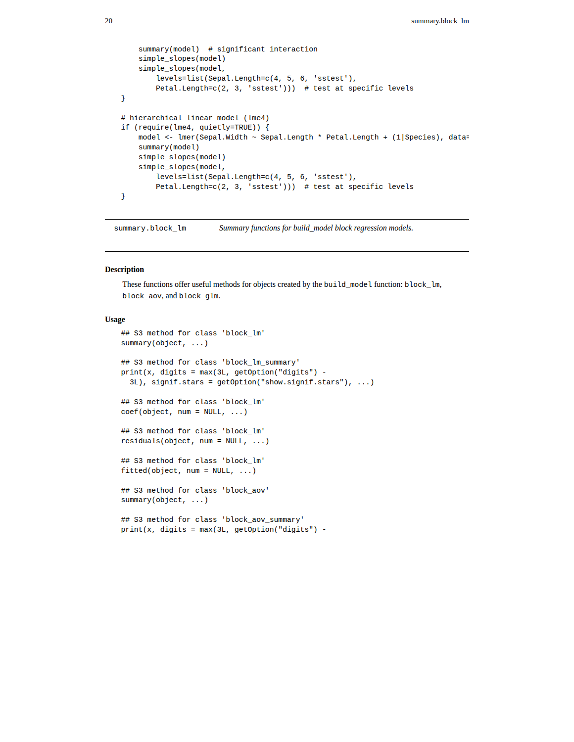20 summary.block_lm
    summary(model)  # significant interaction
    simple_slopes(model)
    simple_slopes(model,
        levels=list(Sepal.Length=c(4, 5, 6, 'sstest'),
        Petal.Length=c(2, 3, 'sstest')))  # test at specific levels
}

# hierarchical linear model (lme4)
if (require(lme4, quietly=TRUE)) {
    model <- lmer(Sepal.Width ~ Sepal.Length * Petal.Length + (1|Species), data=iris)
    summary(model)
    simple_slopes(model)
    simple_slopes(model,
        levels=list(Sepal.Length=c(4, 5, 6, 'sstest'),
        Petal.Length=c(2, 3, 'sstest')))  # test at specific levels
}
summary.block_lm
Summary functions for build_model block regression models.
Description
These functions offer useful methods for objects created by the build_model function: block_lm, block_aov, and block_glm.
Usage
## S3 method for class 'block_lm'
summary(object, ...)

## S3 method for class 'block_lm_summary'
print(x, digits = max(3L, getOption("digits") -
  3L), signif.stars = getOption("show.signif.stars"), ...)

## S3 method for class 'block_lm'
coef(object, num = NULL, ...)

## S3 method for class 'block_lm'
residuals(object, num = NULL, ...)

## S3 method for class 'block_lm'
fitted(object, num = NULL, ...)

## S3 method for class 'block_aov'
summary(object, ...)

## S3 method for class 'block_aov_summary'
print(x, digits = max(3L, getOption("digits") -